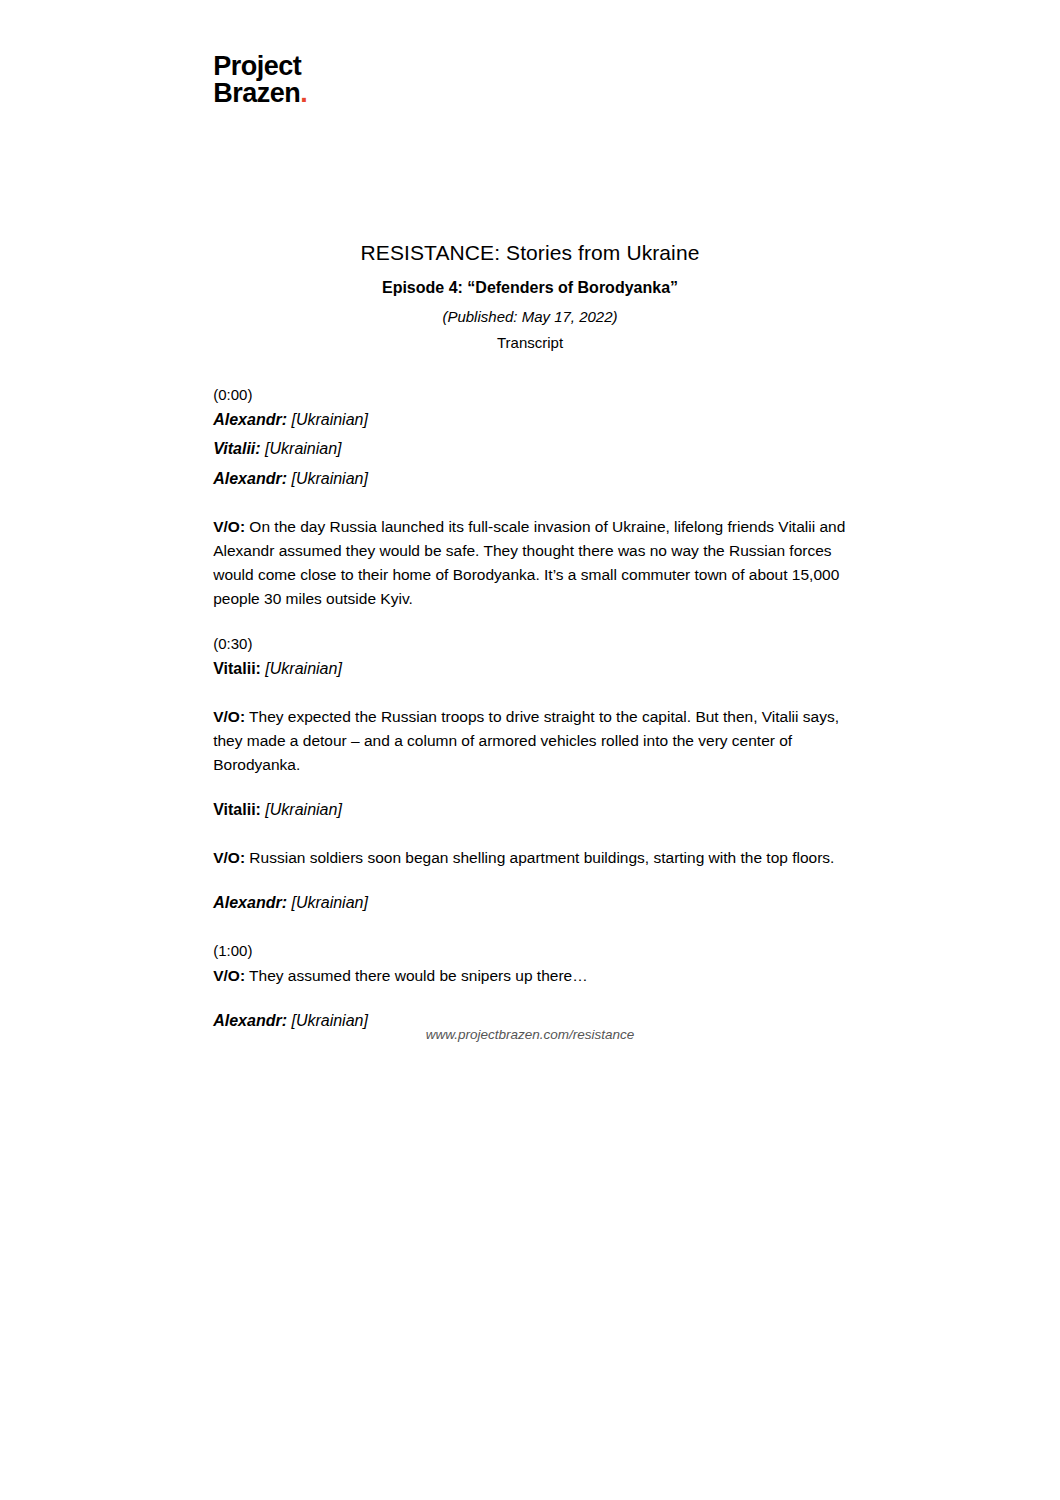Project
Brazen.
RESISTANCE: Stories from Ukraine
Episode 4: “Defenders of Borodyanka”
(Published: May 17, 2022)
Transcript
(0:00)
Alexandr: [Ukrainian]
Vitalii: [Ukrainian]
Alexandr: [Ukrainian]
V/O: On the day Russia launched its full-scale invasion of Ukraine, lifelong friends Vitalii and Alexandr assumed they would be safe. They thought there was no way the Russian forces would come close to their home of Borodyanka. It’s a small commuter town of about 15,000 people 30 miles outside Kyiv.
(0:30)
Vitalii: [Ukrainian]
V/O: They expected the Russian troops to drive straight to the capital. But then, Vitalii says, they made a detour – and a column of armored vehicles rolled into the very center of Borodyanka.
Vitalii: [Ukrainian]
V/O: Russian soldiers soon began shelling apartment buildings, starting with the top floors.
Alexandr: [Ukrainian]
(1:00)
V/O: They assumed there would be snipers up there…
Alexandr: [Ukrainian]
www.projectbrazen.com/resistance